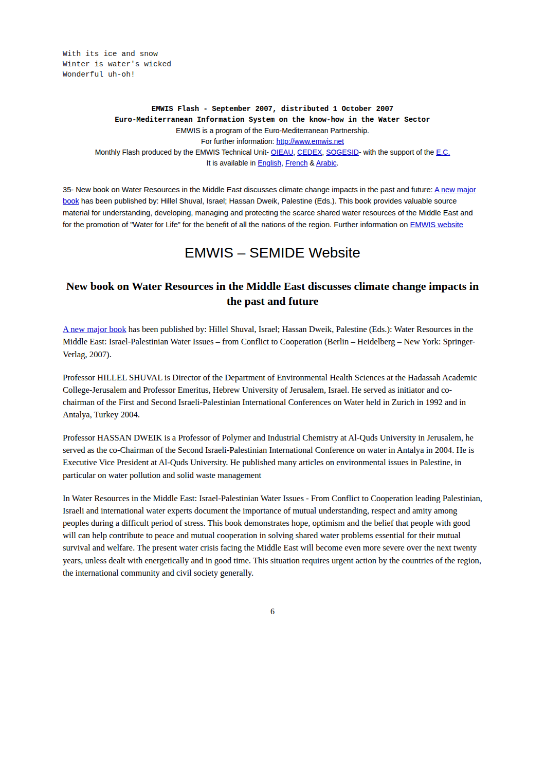With its ice and snow
Winter is water's wicked
Wonderful uh-oh!
EMWIS Flash - September 2007, distributed 1 October 2007
Euro-Mediterranean Information System on the know-how in the Water Sector
EMWIS is a program of the Euro-Mediterranean Partnership.
For further information: http://www.emwis.net
Monthly Flash produced by the EMWIS Technical Unit- OIEAU, CEDEX, SOGESID- with the support of the E.C.
It is available in English, French & Arabic.
35- New book on Water Resources in the Middle East discusses climate change impacts in the past and future: A new major book has been published by: Hillel Shuval, Israel; Hassan Dweik, Palestine (Eds.). This book provides valuable source material for understanding, developing, managing and protecting the scarce shared water resources of the Middle East and for the promotion of "Water for Life" for the benefit of all the nations of the region. Further information on EMWIS website
EMWIS – SEMIDE Website
New book on Water Resources in the Middle East discusses climate change impacts in the past and future
A new major book has been published by: Hillel Shuval, Israel; Hassan Dweik, Palestine (Eds.): Water Resources in the Middle East: Israel-Palestinian Water Issues – from Conflict to Cooperation (Berlin – Heidelberg – New York: Springer-Verlag, 2007).
Professor HILLEL SHUVAL is Director of the Department of Environmental Health Sciences at the Hadassah Academic College-Jerusalem and Professor Emeritus, Hebrew University of Jerusalem, Israel. He served as initiator and co-chairman of the First and Second Israeli-Palestinian International Conferences on Water held in Zurich in 1992 and in Antalya, Turkey 2004.
Professor HASSAN DWEIK is a Professor of Polymer and Industrial Chemistry at Al-Quds University in Jerusalem, he served as the co-Chairman of the Second Israeli-Palestinian International Conference on water in Antalya in 2004. He is Executive Vice President at Al-Quds University. He published many articles on environmental issues in Palestine, in particular on water pollution and solid waste management
In Water Resources in the Middle East: Israel-Palestinian Water Issues - From Conflict to Cooperation leading Palestinian, Israeli and international water experts document the importance of mutual understanding, respect and amity among peoples during a difficult period of stress. This book demonstrates hope, optimism and the belief that people with good will can help contribute to peace and mutual cooperation in solving shared water problems essential for their mutual survival and welfare. The present water crisis facing the Middle East will become even more severe over the next twenty years, unless dealt with energetically and in good time. This situation requires urgent action by the countries of the region, the international community and civil society generally.
6